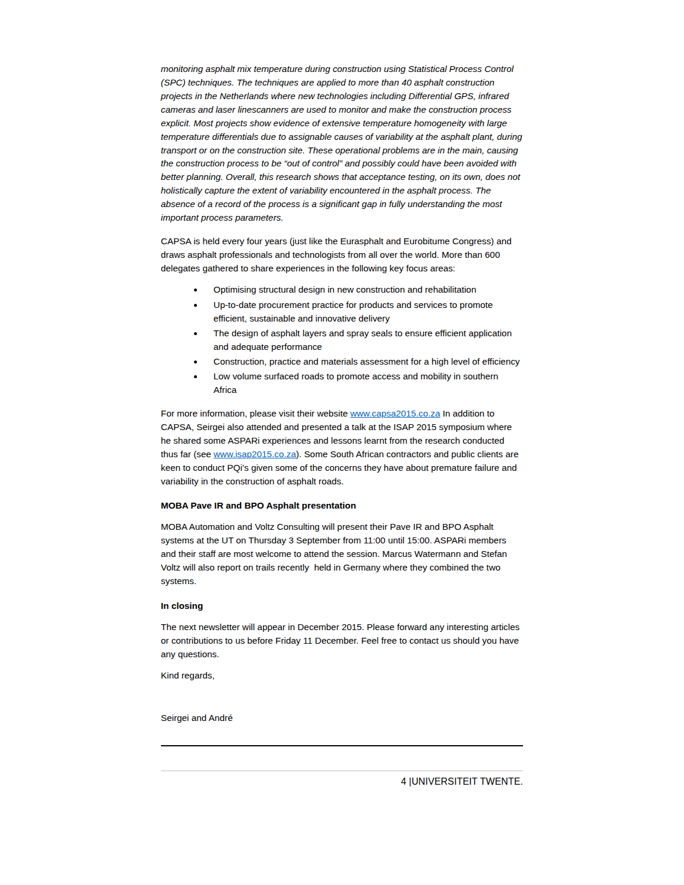monitoring asphalt mix temperature during construction using Statistical Process Control (SPC) techniques. The techniques are applied to more than 40 asphalt construction projects in the Netherlands where new technologies including Differential GPS, infrared cameras and laser linescanners are used to monitor and make the construction process explicit. Most projects show evidence of extensive temperature homogeneity with large temperature differentials due to assignable causes of variability at the asphalt plant, during transport or on the construction site. These operational problems are in the main, causing the construction process to be “out of control” and possibly could have been avoided with better planning. Overall, this research shows that acceptance testing, on its own, does not holistically capture the extent of variability encountered in the asphalt process. The absence of a record of the process is a significant gap in fully understanding the most important process parameters.
CAPSA is held every four years (just like the Eurasphalt and Eurobitume Congress) and draws asphalt professionals and technologists from all over the world. More than 600 delegates gathered to share experiences in the following key focus areas:
Optimising structural design in new construction and rehabilitation
Up-to-date procurement practice for products and services to promote efficient, sustainable and innovative delivery
The design of asphalt layers and spray seals to ensure efficient application and adequate performance
Construction, practice and materials assessment for a high level of efficiency
Low volume surfaced roads to promote access and mobility in southern Africa
For more information, please visit their website www.capsa2015.co.za In addition to CAPSA, Seirgei also attended and presented a talk at the ISAP 2015 symposium where he shared some ASPARi experiences and lessons learnt from the research conducted thus far (see www.isap2015.co.za). Some South African contractors and public clients are keen to conduct PQi’s given some of the concerns they have about premature failure and variability in the construction of asphalt roads.
MOBA Pave IR and BPO Asphalt presentation
MOBA Automation and Voltz Consulting will present their Pave IR and BPO Asphalt systems at the UT on Thursday 3 September from 11:00 until 15:00. ASPARi members and their staff are most welcome to attend the session. Marcus Watermann and Stefan Voltz will also report on trails recently held in Germany where they combined the two systems.
In closing
The next newsletter will appear in December 2015. Please forward any interesting articles or contributions to us before Friday 11 December. Feel free to contact us should you have any questions.
Kind regards,
Seirgei and André
4 |UNIVERSITEIT TWENTE.